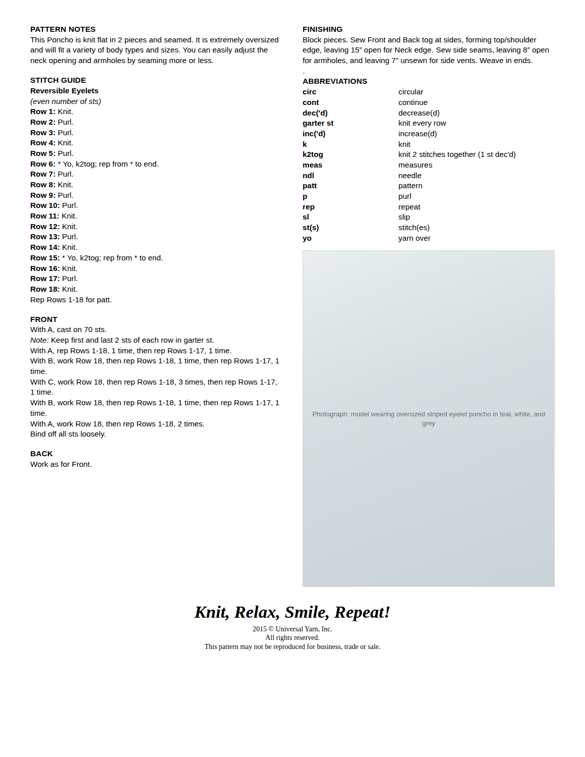Pattern Notes
This Poncho is knit flat in 2 pieces and seamed. It is extremely oversized and will fit a variety of body types and sizes. You can easily adjust the neck opening and armholes by seaming more or less.
Stitch Guide
Reversible Eyelets
(even number of sts)
Row 1: Knit.
Row 2: Purl.
Row 3: Purl.
Row 4: Knit.
Row 5: Purl.
Row 6: * Yo, k2tog; rep from * to end.
Row 7: Purl.
Row 8: Knit.
Row 9: Purl.
Row 10: Purl.
Row 11: Knit.
Row 12: Knit.
Row 13: Purl.
Row 14: Knit.
Row 15: * Yo, k2tog; rep from * to end.
Row 16: Knit.
Row 17: Purl.
Row 18: Knit.
Rep Rows 1-18 for patt.
Front
With A, cast on 70 sts.
Note: Keep first and last 2 sts of each row in garter st.
With A, rep Rows 1-18, 1 time, then rep Rows 1-17, 1 time.
With B, work Row 18, then rep Rows 1-18, 1 time, then rep Rows 1-17, 1 time.
With C, work Row 18, then rep Rows 1-18, 3 times, then rep Rows 1-17, 1 time.
With B, work Row 18, then rep Rows 1-18, 1 time, then rep Rows 1-17, 1 time.
With A, work Row 18, then rep Rows 1-18, 2 times.
Bind off all sts loosely.
Back
Work as for Front.
Finishing
Block pieces. Sew Front and Back tog at sides, forming top/shoulder edge, leaving 15” open for Neck edge. Sew side seams, leaving 8” open for armholes, and leaving 7” unsewn for side vents. Weave in ends.
.
Abbreviations
| circ | circular |
| cont | continue |
| dec('d) | decrease(d) |
| garter st | knit every row |
| inc('d) | increase(d) |
| k | knit |
| k2tog | knit 2 stitches together (1 st dec'd) |
| meas | measures |
| ndl | needle |
| patt | pattern |
| p | purl |
| rep | repeat |
| sl | slip |
| st(s) | stitch(es) |
| yo | yarn over |
Photograph: model wearing oversized striped eyelet poncho in teal, white, and grey
Knit, Relax, Smile, Repeat!
2015 © Universal Yarn, Inc.
All rights reserved.
This pattern may not be reproduced for business, trade or sale.